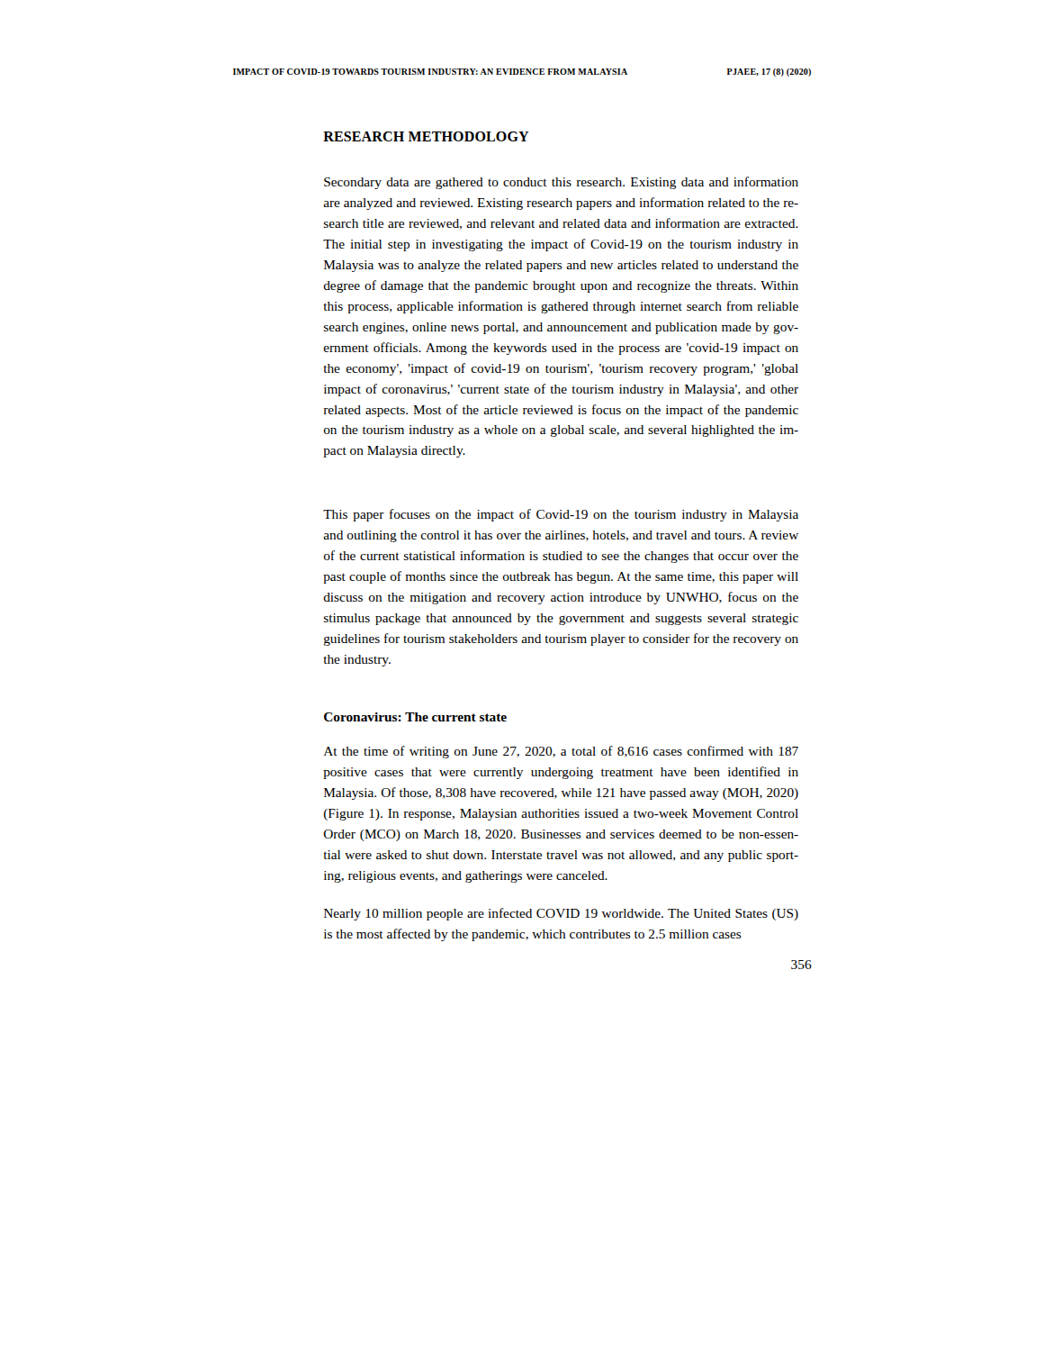Impact of Covid-19 Towards Tourism Industry: An Evidence from Malaysia PJAEE, 17 (8) (2020)
RESEARCH METHODOLOGY
Secondary data are gathered to conduct this research. Existing data and information are analyzed and reviewed. Existing research papers and information related to the research title are reviewed, and relevant and related data and information are extracted. The initial step in investigating the impact of Covid-19 on the tourism industry in Malaysia was to analyze the related papers and new articles related to understand the degree of damage that the pandemic brought upon and recognize the threats. Within this process, applicable information is gathered through internet search from reliable search engines, online news portal, and announcement and publication made by government officials. Among the keywords used in the process are 'covid-19 impact on the economy', 'impact of covid-19 on tourism', 'tourism recovery program,' 'global impact of coronavirus,' 'current state of the tourism industry in Malaysia', and other related aspects. Most of the article reviewed is focus on the impact of the pandemic on the tourism industry as a whole on a global scale, and several highlighted the impact on Malaysia directly.
This paper focuses on the impact of Covid-19 on the tourism industry in Malaysia and outlining the control it has over the airlines, hotels, and travel and tours. A review of the current statistical information is studied to see the changes that occur over the past couple of months since the outbreak has begun. At the same time, this paper will discuss on the mitigation and recovery action introduce by UNWHO, focus on the stimulus package that announced by the government and suggests several strategic guidelines for tourism stakeholders and tourism player to consider for the recovery on the industry.
Coronavirus: The current state
At the time of writing on June 27, 2020, a total of 8,616 cases confirmed with 187 positive cases that were currently undergoing treatment have been identified in Malaysia. Of those, 8,308 have recovered, while 121 have passed away (MOH, 2020) (Figure 1). In response, Malaysian authorities issued a two-week Movement Control Order (MCO) on March 18, 2020. Businesses and services deemed to be non-essential were asked to shut down. Interstate travel was not allowed, and any public sporting, religious events, and gatherings were canceled.
Nearly 10 million people are infected COVID 19 worldwide. The United States (US) is the most affected by the pandemic, which contributes to 2.5 million cases
356